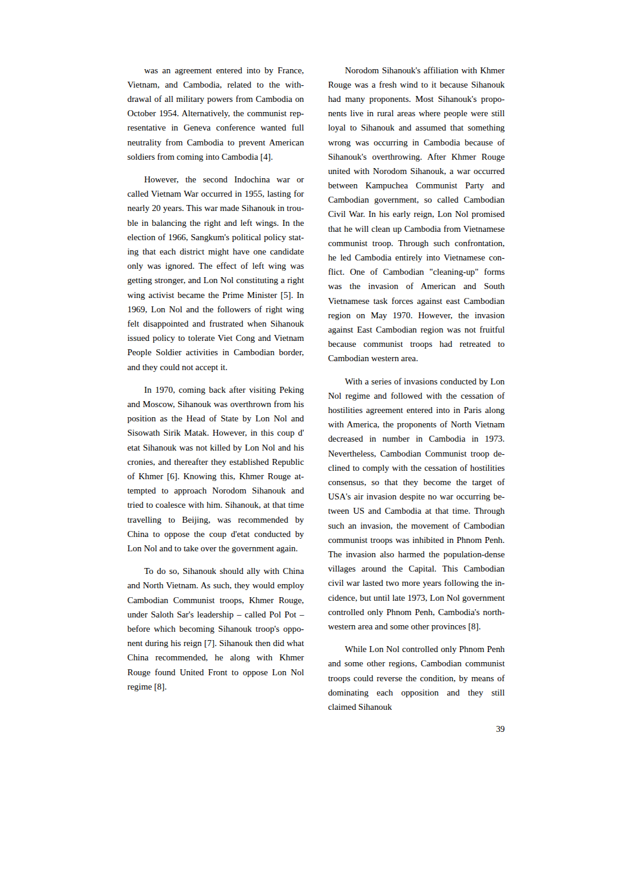was an agreement entered into by France, Vietnam, and Cambodia, related to the withdrawal of all military powers from Cambodia on October 1954. Alternatively, the communist representative in Geneva conference wanted full neutrality from Cambodia to prevent American soldiers from coming into Cambodia [4].
However, the second Indochina war or called Vietnam War occurred in 1955, lasting for nearly 20 years. This war made Sihanouk in trouble in balancing the right and left wings. In the election of 1966, Sangkum's political policy stating that each district might have one candidate only was ignored. The effect of left wing was getting stronger, and Lon Nol constituting a right wing activist became the Prime Minister [5]. In 1969, Lon Nol and the followers of right wing felt disappointed and frustrated when Sihanouk issued policy to tolerate Viet Cong and Vietnam People Soldier activities in Cambodian border, and they could not accept it.
In 1970, coming back after visiting Peking and Moscow, Sihanouk was overthrown from his position as the Head of State by Lon Nol and Sisowath Sirik Matak. However, in this coup d' etat Sihanouk was not killed by Lon Nol and his cronies, and thereafter they established Republic of Khmer [6]. Knowing this, Khmer Rouge attempted to approach Norodom Sihanouk and tried to coalesce with him. Sihanouk, at that time travelling to Beijing, was recommended by China to oppose the coup d'etat conducted by Lon Nol and to take over the government again.
To do so, Sihanouk should ally with China and North Vietnam. As such, they would employ Cambodian Communist troops, Khmer Rouge, under Saloth Sar's leadership – called Pol Pot – before which becoming Sihanouk troop's opponent during his reign [7]. Sihanouk then did what China recommended, he along with Khmer Rouge found United Front to oppose Lon Nol regime [8].
Norodom Sihanouk's affiliation with Khmer Rouge was a fresh wind to it because Sihanouk had many proponents. Most Sihanouk's proponents live in rural areas where people were still loyal to Sihanouk and assumed that something wrong was occurring in Cambodia because of Sihanouk's overthrowing. After Khmer Rouge united with Norodom Sihanouk, a war occurred between Kampuchea Communist Party and Cambodian government, so called Cambodian Civil War. In his early reign, Lon Nol promised that he will clean up Cambodia from Vietnamese communist troop. Through such confrontation, he led Cambodia entirely into Vietnamese conflict. One of Cambodian "cleaning-up" forms was the invasion of American and South Vietnamese task forces against east Cambodian region on May 1970. However, the invasion against East Cambodian region was not fruitful because communist troops had retreated to Cambodian western area.
With a series of invasions conducted by Lon Nol regime and followed with the cessation of hostilities agreement entered into in Paris along with America, the proponents of North Vietnam decreased in number in Cambodia in 1973. Nevertheless, Cambodian Communist troop declined to comply with the cessation of hostilities consensus, so that they become the target of USA's air invasion despite no war occurring between US and Cambodia at that time. Through such an invasion, the movement of Cambodian communist troops was inhibited in Phnom Penh. The invasion also harmed the population-dense villages around the Capital. This Cambodian civil war lasted two more years following the incidence, but until late 1973, Lon Nol government controlled only Phnom Penh, Cambodia's northwestern area and some other provinces [8].
While Lon Nol controlled only Phnom Penh and some other regions, Cambodian communist troops could reverse the condition, by means of dominating each opposition and they still claimed Sihanouk
39